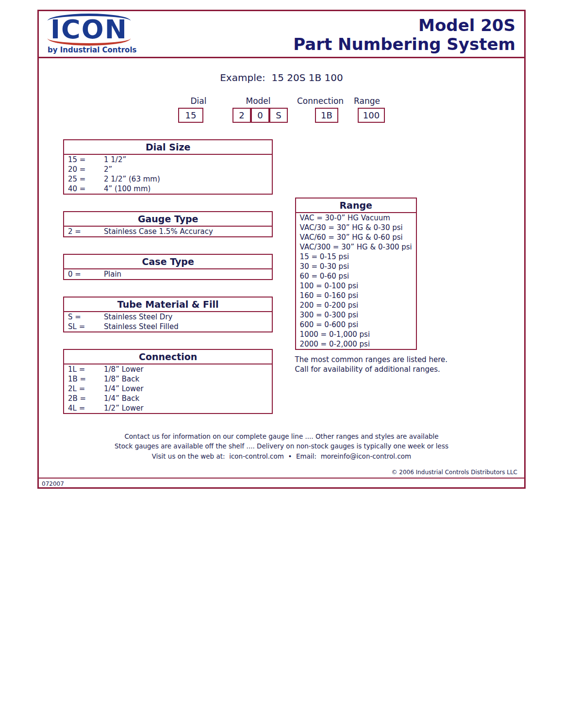ICON
by Industrial Controls
Model 20S
Part Numbering System
Example: 15 20S 1B 100
Dial Model Connection Range
15
2
0
S
1B
100
Dial Size
| 15 = | 1 1/2” |
| 20 = | 2” |
| 25 = | 2 1/2” (63 mm) |
| 40 = | 4” (100 mm) |
Gauge Type
| 2 = | Stainless Case 1.5% Accuracy |
Case Type
| 0 = | Plain |
Tube Material & Fill
| S = | Stainless Steel Dry |
| SL = | Stainless Steel Filled |
Connection
| 1L = | 1/8” Lower |
| 1B = | 1/8” Back |
| 2L = | 1/4” Lower |
| 2B = | 1/4” Back |
| 4L = | 1/2” Lower |
Range
| VAC = 30-0” HG Vacuum |
| VAC/30 = 30” HG & 0-30 psi |
| VAC/60 = 30” HG & 0-60 psi |
| VAC/300 = 30” HG & 0-300 psi |
| 15 = 0-15 psi |
| 30 = 0-30 psi |
| 60 = 0-60 psi |
| 100 = 0-100 psi |
| 160 = 0-160 psi |
| 200 = 0-200 psi |
| 300 = 0-300 psi |
| 600 = 0-600 psi |
| 1000 = 0-1,000 psi |
| 2000 = 0-2,000 psi |
The most common ranges are listed here. Call for availability of additional ranges.
Contact us for information on our complete gauge line .... Other ranges and styles are available
Stock gauges are available off the shelf .... Delivery on non-stock gauges is typically one week or less
Visit us on the web at: icon-control.com • Email: moreinfo@icon-control.com
© 2006 Industrial Controls Distributors LLC
072007